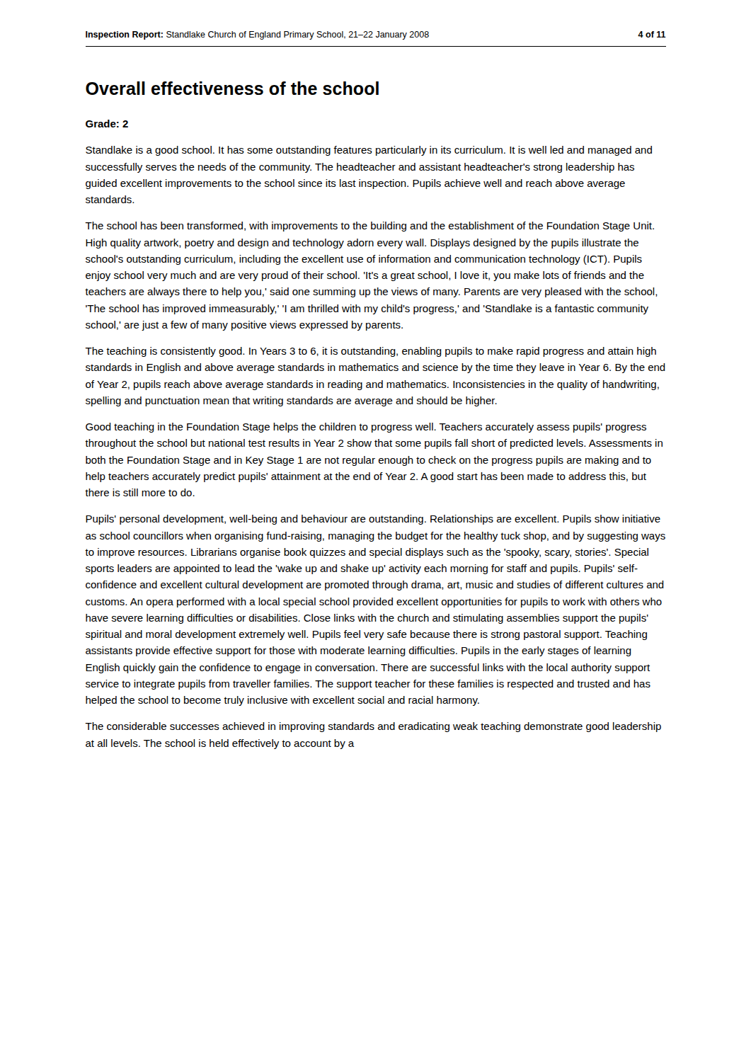Inspection Report: Standlake Church of England Primary School, 21–22 January 2008
4 of 11
Overall effectiveness of the school
Grade: 2
Standlake is a good school. It has some outstanding features particularly in its curriculum. It is well led and managed and successfully serves the needs of the community. The headteacher and assistant headteacher's strong leadership has guided excellent improvements to the school since its last inspection. Pupils achieve well and reach above average standards.
The school has been transformed, with improvements to the building and the establishment of the Foundation Stage Unit. High quality artwork, poetry and design and technology adorn every wall. Displays designed by the pupils illustrate the school's outstanding curriculum, including the excellent use of information and communication technology (ICT). Pupils enjoy school very much and are very proud of their school. 'It's a great school, I love it, you make lots of friends and the teachers are always there to help you,' said one summing up the views of many. Parents are very pleased with the school, 'The school has improved immeasurably,' 'I am thrilled with my child's progress,' and 'Standlake is a fantastic community school,' are just a few of many positive views expressed by parents.
The teaching is consistently good. In Years 3 to 6, it is outstanding, enabling pupils to make rapid progress and attain high standards in English and above average standards in mathematics and science by the time they leave in Year 6. By the end of Year 2, pupils reach above average standards in reading and mathematics. Inconsistencies in the quality of handwriting, spelling and punctuation mean that writing standards are average and should be higher.
Good teaching in the Foundation Stage helps the children to progress well. Teachers accurately assess pupils' progress throughout the school but national test results in Year 2 show that some pupils fall short of predicted levels. Assessments in both the Foundation Stage and in Key Stage 1 are not regular enough to check on the progress pupils are making and to help teachers accurately predict pupils' attainment at the end of Year 2. A good start has been made to address this, but there is still more to do.
Pupils' personal development, well-being and behaviour are outstanding. Relationships are excellent. Pupils show initiative as school councillors when organising fund-raising, managing the budget for the healthy tuck shop, and by suggesting ways to improve resources. Librarians organise book quizzes and special displays such as the 'spooky, scary, stories'. Special sports leaders are appointed to lead the 'wake up and shake up' activity each morning for staff and pupils. Pupils' self-confidence and excellent cultural development are promoted through drama, art, music and studies of different cultures and customs. An opera performed with a local special school provided excellent opportunities for pupils to work with others who have severe learning difficulties or disabilities. Close links with the church and stimulating assemblies support the pupils' spiritual and moral development extremely well. Pupils feel very safe because there is strong pastoral support. Teaching assistants provide effective support for those with moderate learning difficulties. Pupils in the early stages of learning English quickly gain the confidence to engage in conversation. There are successful links with the local authority support service to integrate pupils from traveller families. The support teacher for these families is respected and trusted and has helped the school to become truly inclusive with excellent social and racial harmony.
The considerable successes achieved in improving standards and eradicating weak teaching demonstrate good leadership at all levels. The school is held effectively to account by a